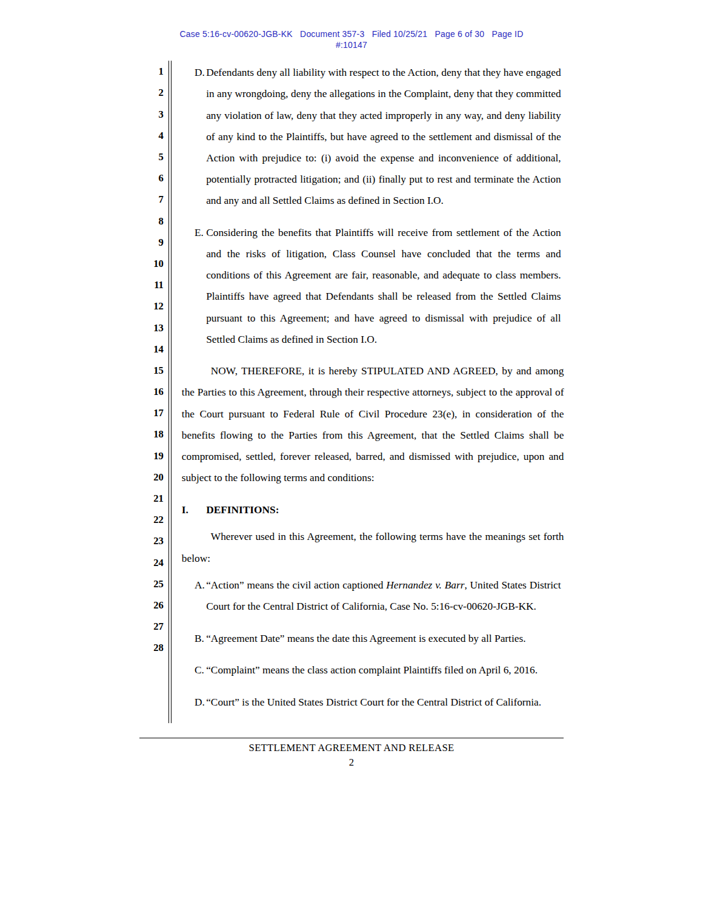Case 5:16-cv-00620-JGB-KK Document 357-3 Filed 10/25/21 Page 6 of 30 Page ID
#:10147
1
2
3
4
5
6
7
8
9
10
11
12
13
14
15
16
17
18
19
20
21
22
23
24
25
26
27
28
D.
Defendants deny all liability with respect to the Action, deny that they have engaged in any wrongdoing, deny the allegations in the Complaint, deny that they committed any violation of law, deny that they acted improperly in any way, and deny liability of any kind to the Plaintiffs, but have agreed to the settlement and dismissal of the Action with prejudice to: (i) avoid the expense and inconvenience of additional, potentially protracted litigation; and (ii) finally put to rest and terminate the Action and any and all Settled Claims as defined in Section I.O.
E.
Considering the benefits that Plaintiffs will receive from settlement of the Action and the risks of litigation, Class Counsel have concluded that the terms and conditions of this Agreement are fair, reasonable, and adequate to class members. Plaintiffs have agreed that Defendants shall be released from the Settled Claims pursuant to this Agreement; and have agreed to dismissal with prejudice of all Settled Claims as defined in Section I.O.
NOW, THEREFORE, it is hereby STIPULATED AND AGREED, by and among the Parties to this Agreement, through their respective attorneys, subject to the approval of the Court pursuant to Federal Rule of Civil Procedure 23(e), in consideration of the benefits flowing to the Parties from this Agreement, that the Settled Claims shall be compromised, settled, forever released, barred, and dismissed with prejudice, upon and subject to the following terms and conditions:
I.
DEFINITIONS:
Wherever used in this Agreement, the following terms have the meanings set forth below:
A.
“Action” means the civil action captioned Hernandez v. Barr, United States District Court for the Central District of California, Case No. 5:16-cv-00620-JGB-KK.
B.
“Agreement Date” means the date this Agreement is executed by all Parties.
C.
“Complaint” means the class action complaint Plaintiffs filed on April 6, 2016.
D.
“Court” is the United States District Court for the Central District of California.
SETTLEMENT AGREEMENT AND RELEASE
2